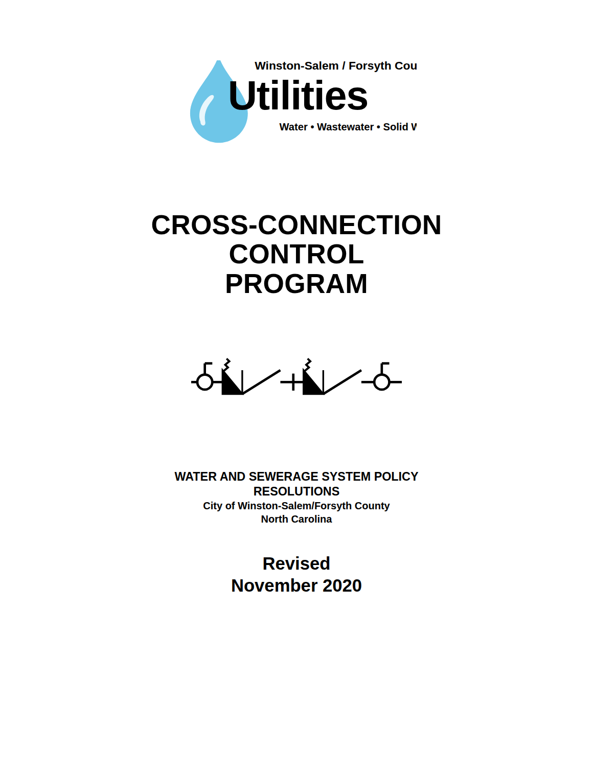Winston-Salem / Forsyth County Utilities Water • Wastewater • Solid Waste
CROSS-CONNECTION CONTROL
PROGRAM
WATER AND SEWERAGE SYSTEM POLICY RESOLUTIONS
City of Winston-Salem/Forsyth County
North Carolina
Revised
November 2020